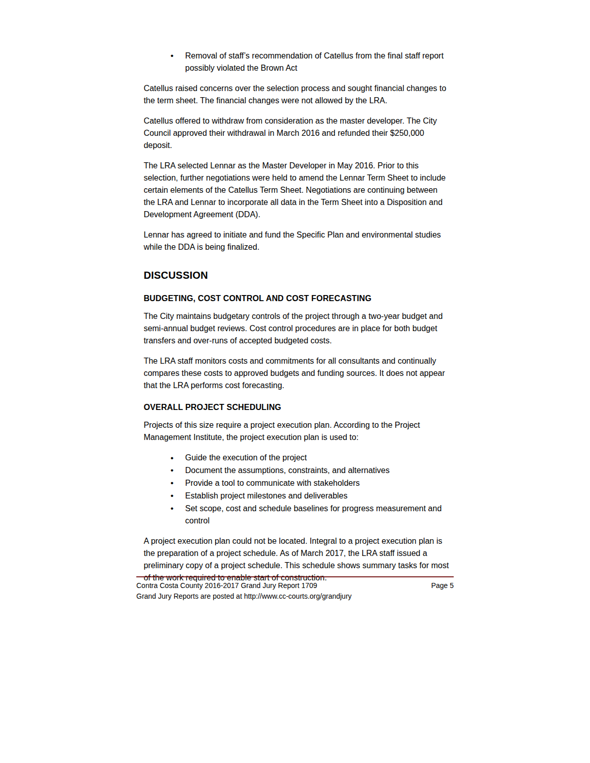Removal of staff’s recommendation of Catellus from the final staff report possibly violated the Brown Act
Catellus raised concerns over the selection process and sought financial changes to the term sheet. The financial changes were not allowed by the LRA.
Catellus offered to withdraw from consideration as the master developer. The City Council approved their withdrawal in March 2016 and refunded their $250,000 deposit.
The LRA selected Lennar as the Master Developer in May 2016. Prior to this selection, further negotiations were held to amend the Lennar Term Sheet to include certain elements of the Catellus Term Sheet. Negotiations are continuing between the LRA and Lennar to incorporate all data in the Term Sheet into a Disposition and Development Agreement (DDA).
Lennar has agreed to initiate and fund the Specific Plan and environmental studies while the DDA is being finalized.
DISCUSSION
BUDGETING, COST CONTROL AND COST FORECASTING
The City maintains budgetary controls of the project through a two-year budget and semi-annual budget reviews. Cost control procedures are in place for both budget transfers and over-runs of accepted budgeted costs.
The LRA staff monitors costs and commitments for all consultants and continually compares these costs to approved budgets and funding sources. It does not appear that the LRA performs cost forecasting.
OVERALL PROJECT SCHEDULING
Projects of this size require a project execution plan. According to the Project Management Institute, the project execution plan is used to:
Guide the execution of the project
Document the assumptions, constraints, and alternatives
Provide a tool to communicate with stakeholders
Establish project milestones and deliverables
Set scope, cost and schedule baselines for progress measurement and control
A project execution plan could not be located. Integral to a project execution plan is the preparation of a project schedule. As of March 2017, the LRA staff issued a preliminary copy of a project schedule. This schedule shows summary tasks for most of the work required to enable start of construction.
Contra Costa County 2016-2017 Grand Jury Report 1709
Grand Jury Reports are posted at http://www.cc-courts.org/grandjury
Page 5